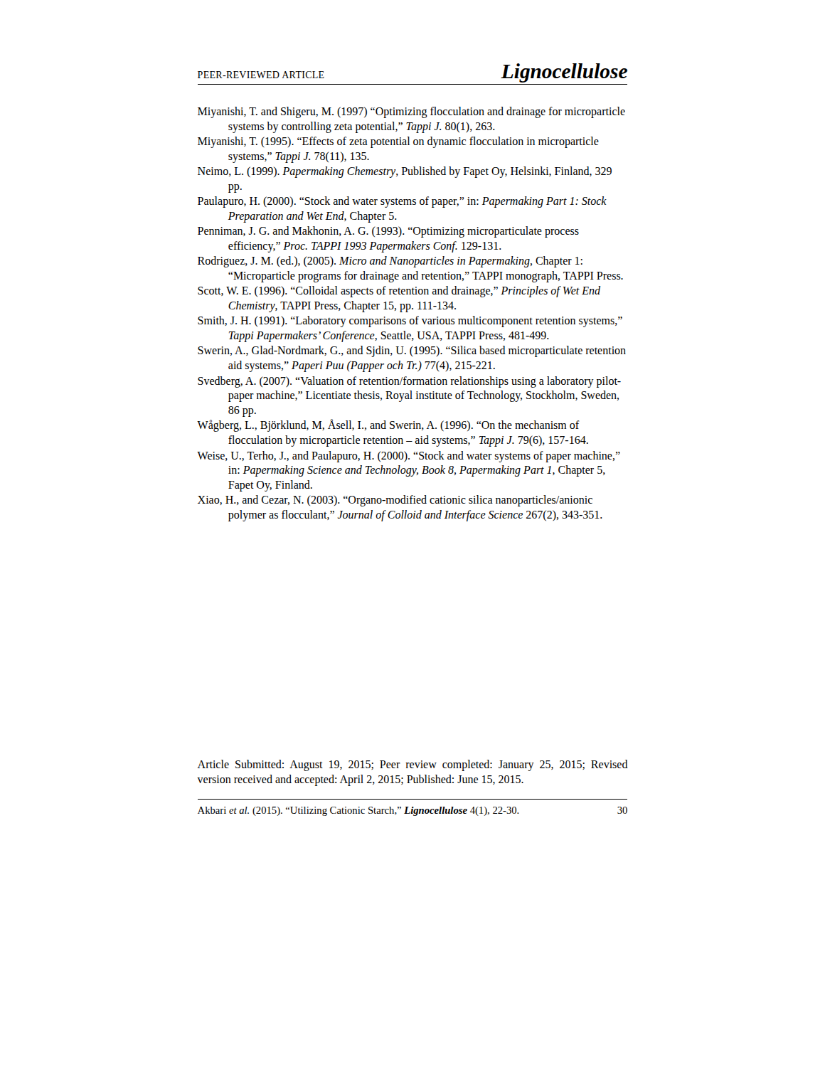PEER-REVIEWED ARTICLE
Lignocellulose
Miyanishi, T. and Shigeru, M. (1997) “Optimizing flocculation and drainage for microparticle systems by controlling zeta potential,” Tappi J. 80(1), 263.
Miyanishi, T. (1995). “Effects of zeta potential on dynamic flocculation in microparticle systems,” Tappi J. 78(11), 135.
Neimo, L. (1999). Papermaking Chemestry, Published by Fapet Oy, Helsinki, Finland, 329 pp.
Paulapuro, H. (2000). “Stock and water systems of paper,” in: Papermaking Part 1: Stock Preparation and Wet End, Chapter 5.
Penniman, J. G. and Makhonin, A. G. (1993). “Optimizing microparticulate process efficiency,” Proc. TAPPI 1993 Papermakers Conf. 129-131.
Rodriguez, J. M. (ed.), (2005). Micro and Nanoparticles in Papermaking, Chapter 1: “Microparticle programs for drainage and retention,” TAPPI monograph, TAPPI Press.
Scott, W. E. (1996). “Colloidal aspects of retention and drainage,” Principles of Wet End Chemistry, TAPPI Press, Chapter 15, pp. 111-134.
Smith, J. H. (1991). “Laboratory comparisons of various multicomponent retention systems,” Tappi Papermakers’ Conference, Seattle, USA, TAPPI Press, 481-499.
Swerin, A., Glad-Nordmark, G., and Sjdin, U. (1995). “Silica based microparticulate retention aid systems,” Paperi Puu (Papper och Tr.) 77(4), 215-221.
Svedberg, A. (2007). “Valuation of retention/formation relationships using a laboratory pilot-paper machine,” Licentiate thesis, Royal institute of Technology, Stockholm, Sweden, 86 pp.
Wågberg, L., Björklund, M, Åsell, I., and Swerin, A. (1996). “On the mechanism of flocculation by microparticle retention – aid systems,” Tappi J. 79(6), 157-164.
Weise, U., Terho, J., and Paulapuro, H. (2000). “Stock and water systems of paper machine,” in: Papermaking Science and Technology, Book 8, Papermaking Part 1, Chapter 5, Fapet Oy, Finland.
Xiao, H., and Cezar, N. (2003). “Organo-modified cationic silica nanoparticles/anionic polymer as flocculant,” Journal of Colloid and Interface Science 267(2), 343-351.
Article Submitted: August 19, 2015; Peer review completed: January 25, 2015; Revised version received and accepted: April 2, 2015; Published: June 15, 2015.
Akbari et al. (2015). “Utilizing Cationic Starch,” Lignocellulose 4(1), 22-30.
30